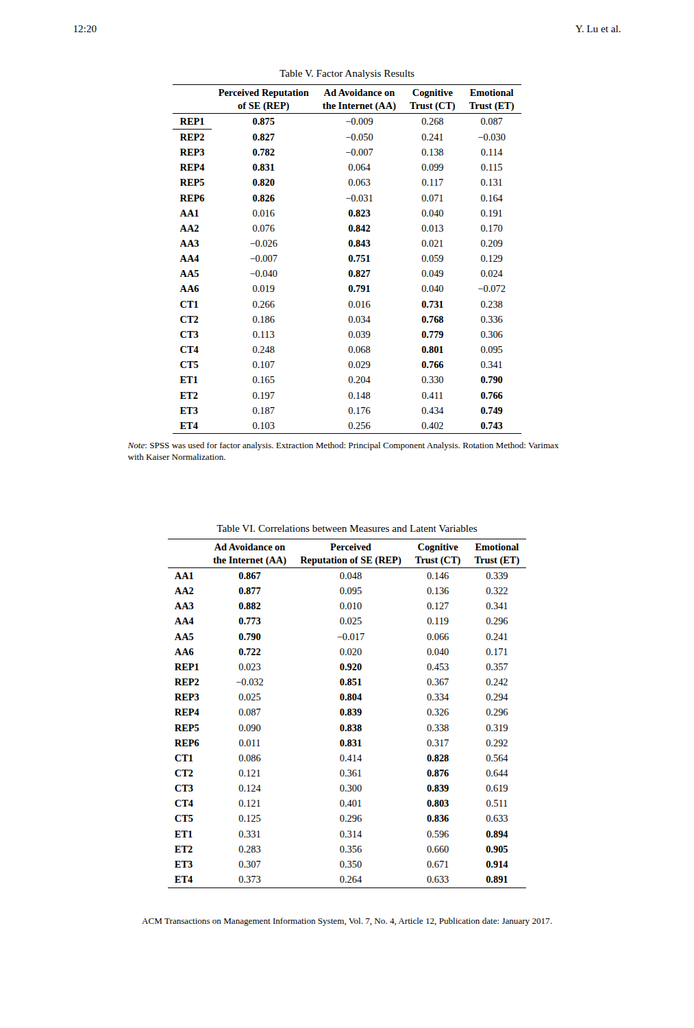12:20 Y. Lu et al.
Table V. Factor Analysis Results
| | Perceived Reputation of SE (REP) | Ad Avoidance on the Internet (AA) | Cognitive Trust (CT) | Emotional Trust (ET) |
| --- | --- | --- | --- | --- |
| REP1 | 0.875 | −0.009 | 0.268 | 0.087 |
| REP2 | 0.827 | −0.050 | 0.241 | −0.030 |
| REP3 | 0.782 | −0.007 | 0.138 | 0.114 |
| REP4 | 0.831 | 0.064 | 0.099 | 0.115 |
| REP5 | 0.820 | 0.063 | 0.117 | 0.131 |
| REP6 | 0.826 | −0.031 | 0.071 | 0.164 |
| AA1 | 0.016 | 0.823 | 0.040 | 0.191 |
| AA2 | 0.076 | 0.842 | 0.013 | 0.170 |
| AA3 | −0.026 | 0.843 | 0.021 | 0.209 |
| AA4 | −0.007 | 0.751 | 0.059 | 0.129 |
| AA5 | −0.040 | 0.827 | 0.049 | 0.024 |
| AA6 | 0.019 | 0.791 | 0.040 | −0.072 |
| CT1 | 0.266 | 0.016 | 0.731 | 0.238 |
| CT2 | 0.186 | 0.034 | 0.768 | 0.336 |
| CT3 | 0.113 | 0.039 | 0.779 | 0.306 |
| CT4 | 0.248 | 0.068 | 0.801 | 0.095 |
| CT5 | 0.107 | 0.029 | 0.766 | 0.341 |
| ET1 | 0.165 | 0.204 | 0.330 | 0.790 |
| ET2 | 0.197 | 0.148 | 0.411 | 0.766 |
| ET3 | 0.187 | 0.176 | 0.434 | 0.749 |
| ET4 | 0.103 | 0.256 | 0.402 | 0.743 |
Note: SPSS was used for factor analysis. Extraction Method: Principal Component Analysis. Rotation Method: Varimax with Kaiser Normalization.
Table VI. Correlations between Measures and Latent Variables
| | Ad Avoidance on the Internet (AA) | Perceived Reputation of SE (REP) | Cognitive Trust (CT) | Emotional Trust (ET) |
| --- | --- | --- | --- | --- |
| AA1 | 0.867 | 0.048 | 0.146 | 0.339 |
| AA2 | 0.877 | 0.095 | 0.136 | 0.322 |
| AA3 | 0.882 | 0.010 | 0.127 | 0.341 |
| AA4 | 0.773 | 0.025 | 0.119 | 0.296 |
| AA5 | 0.790 | −0.017 | 0.066 | 0.241 |
| AA6 | 0.722 | 0.020 | 0.040 | 0.171 |
| REP1 | 0.023 | 0.920 | 0.453 | 0.357 |
| REP2 | −0.032 | 0.851 | 0.367 | 0.242 |
| REP3 | 0.025 | 0.804 | 0.334 | 0.294 |
| REP4 | 0.087 | 0.839 | 0.326 | 0.296 |
| REP5 | 0.090 | 0.838 | 0.338 | 0.319 |
| REP6 | 0.011 | 0.831 | 0.317 | 0.292 |
| CT1 | 0.086 | 0.414 | 0.828 | 0.564 |
| CT2 | 0.121 | 0.361 | 0.876 | 0.644 |
| CT3 | 0.124 | 0.300 | 0.839 | 0.619 |
| CT4 | 0.121 | 0.401 | 0.803 | 0.511 |
| CT5 | 0.125 | 0.296 | 0.836 | 0.633 |
| ET1 | 0.331 | 0.314 | 0.596 | 0.894 |
| ET2 | 0.283 | 0.356 | 0.660 | 0.905 |
| ET3 | 0.307 | 0.350 | 0.671 | 0.914 |
| ET4 | 0.373 | 0.264 | 0.633 | 0.891 |
ACM Transactions on Management Information System, Vol. 7, No. 4, Article 12, Publication date: January 2017.